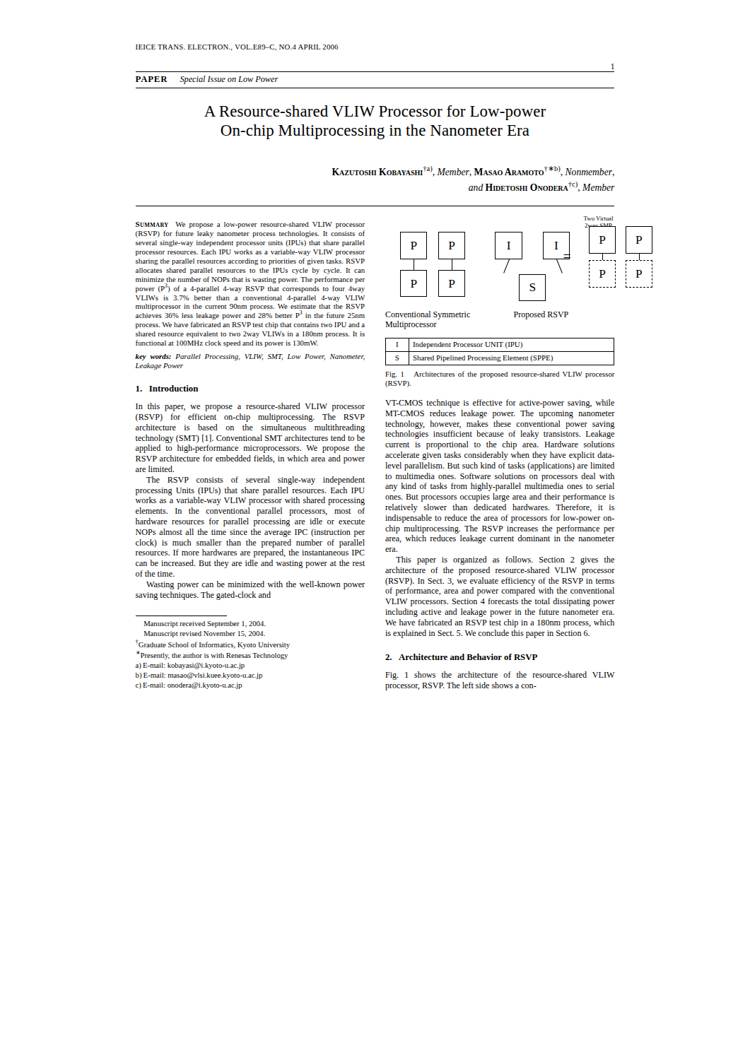IEICE TRANS. ELECTRON., VOL.E89–C, NO.4 APRIL 2006
1
PAPER Special Issue on Low Power
A Resource-shared VLIW Processor for Low-power
On-chip Multiprocessing in the Nanometer Era
Kazutoshi Kobayashi†a), Member, Masao Aramoto†∗b), Nonmember,
and Hidetoshi Onodera†c), Member
Summary We propose a low-power resource-shared VLIW processor (RSVP) for future leaky nanometer process technologies. It consists of several single-way independent processor units (IPUs) that share parallel processor resources. Each IPU works as a variable-way VLIW processor sharing the parallel resources according to priorities of given tasks. RSVP allocates shared parallel resources to the IPUs cycle by cycle. It can minimize the number of NOPs that is wasting power. The performance per power (P3) of a 4-parallel 4-way RSVP that corresponds to four 4way VLIWs is 3.7% better than a conventional 4-parallel 4-way VLIW multiprocessor in the current 90nm process. We estimate that the RSVP achieves 36% less leakage power and 28% better P3 in the future 25nm process. We have fabricated an RSVP test chip that contains two IPU and a shared resource equivalent to two 2way VLIWs in a 180nm process. It is functional at 100MHz clock speed and its power is 130mW.
key words: Parallel Processing, VLIW, SMT, Low Power, Nanometer, Leakage Power
1. Introduction
In this paper, we propose a resource-shared VLIW processor (RSVP) for efficient on-chip multiprocessing. The RSVP architecture is based on the simultaneous multithreading technology (SMT) [1]. Conventional SMT architectures tend to be applied to high-performance microprocessors. We propose the RSVP architecture for embedded fields, in which area and power are limited.
The RSVP consists of several single-way independent processing Units (IPUs) that share parallel resources. Each IPU works as a variable-way VLIW processor with shared processing elements. In the conventional parallel processors, most of hardware resources for parallel processing are idle or execute NOPs almost all the time since the average IPC (instruction per clock) is much smaller than the prepared number of parallel resources. If more hardwares are prepared, the instantaneous IPC can be increased. But they are idle and wasting power at the rest of the time.
Wasting power can be minimized with the well-known power saving techniques. The gated-clock and
Manuscript received September 1, 2004.
Manuscript revised November 15, 2004.
†Graduate School of Informatics, Kyoto University
∗Presently, the author is with Renesas Technology
a) E-mail: kobayasi@i.kyoto-u.ac.jp
b) E-mail: masao@vlsi.kuee.kyoto-u.ac.jp
c) E-mail: onodera@i.kyoto-u.ac.jp
Two Virtual
2way SMP
P
P
P
P
I
I
S
=
P
P
P
P
Conventional Symmetric
Multiprocessor
Proposed RSVP
| I | Independent Processor UNIT (IPU) |
| S | Shared Pipelined Processing Element (SPPE) |
Fig. 1 Architectures of the proposed resource-shared VLIW processor (RSVP).
VT-CMOS technique is effective for active-power saving, while MT-CMOS reduces leakage power. The upcoming nanometer technology, however, makes these conventional power saving technologies insufficient because of leaky transistors. Leakage current is proportional to the chip area. Hardware solutions accelerate given tasks considerably when they have explicit data-level parallelism. But such kind of tasks (applications) are limited to multimedia ones. Software solutions on processors deal with any kind of tasks from highly-parallel multimedia ones to serial ones. But processors occupies large area and their performance is relatively slower than dedicated hardwares. Therefore, it is indispensable to reduce the area of processors for low-power on-chip multiprocessing. The RSVP increases the performance per area, which reduces leakage current dominant in the nanometer era.
This paper is organized as follows. Section 2 gives the architecture of the proposed resource-shared VLIW processor (RSVP). In Sect. 3, we evaluate efficiency of the RSVP in terms of performance, area and power compared with the conventional VLIW processors. Section 4 forecasts the total dissipating power including active and leakage power in the future nanometer era. We have fabricated an RSVP test chip in a 180nm process, which is explained in Sect. 5. We conclude this paper in Section 6.
2. Architecture and Behavior of RSVP
Fig. 1 shows the architecture of the resource-shared VLIW processor, RSVP. The left side shows a con-